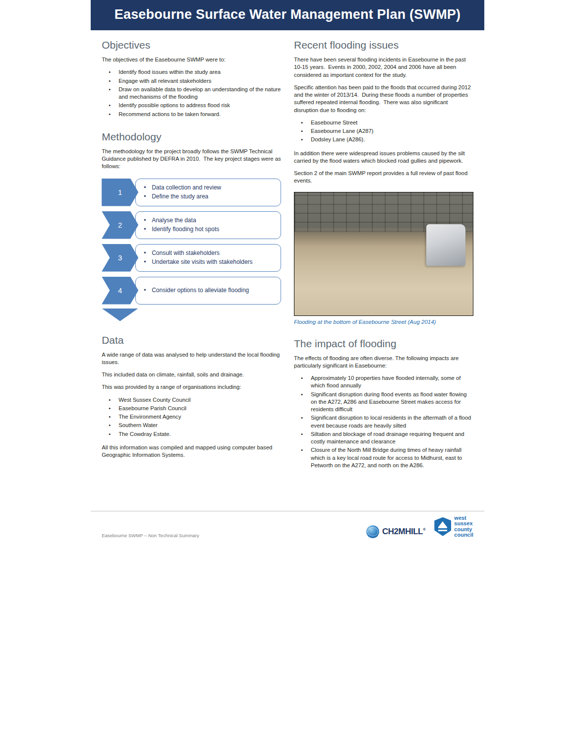Easebourne Surface Water Management Plan (SWMP)
Objectives
The objectives of the Easebourne SWMP were to:
Identify flood issues within the study area
Engage with all relevant stakeholders
Draw on available data to develop an understanding of the nature and mechanisms of the flooding
Identify possible options to address flood risk
Recommend actions to be taken forward.
Methodology
The methodology for the project broadly follows the SWMP Technical Guidance published by DEFRA in 2010. The key project stages were as follows:
1
Data collection and review
Define the study area
2
Analyse the data
Identify flooding hot spots
3
Consult with stakeholders
Undertake site visits with stakeholders
4
Consider options to alleviate flooding
Data
A wide range of data was analysed to help understand the local flooding issues.
This included data on climate, rainfall, soils and drainage.
This was provided by a range of organisations including:
West Sussex County Council
Easebourne Parish Council
The Environment Agency
Southern Water
The Cowdray Estate.
All this information was compiled and mapped using computer based Geographic Information Systems.
Recent flooding issues
There have been several flooding incidents in Easebourne in the past 10-15 years. Events in 2000, 2002, 2004 and 2006 have all been considered as important context for the study.
Specific attention has been paid to the floods that occurred during 2012 and the winter of 2013/14. During these floods a number of properties suffered repeated internal flooding. There was also significant disruption due to flooding on:
Easebourne Street
Easebourne Lane (A287)
Dodsley Lane (A286).
In addition there were widespread issues problems caused by the silt carried by the flood waters which blocked road gullies and pipework.
Section 2 of the main SWMP report provides a full review of past flood events.
Flooding at the bottom of Easebourne Street (Aug 2014)
The impact of flooding
The effects of flooding are often diverse. The following impacts are particularly significant in Easebourne:
Approximately 10 properties have flooded internally, some of which flood annually
Significant disruption during flood events as flood water flowing on the A272, A286 and Easebourne Street makes access for residents difficult
Significant disruption to local residents in the aftermath of a flood event because roads are heavily silted
Siltation and blockage of road drainage requiring frequent and costly maintenance and clearance
Closure of the North Mill Bridge during times of heavy rainfall which is a key local road route for access to Midhurst, east to Petworth on the A272, and north on the A286.
Easebourne SWMP – Non Technical Summary
CH2MHILL®
west
sussex
county
council